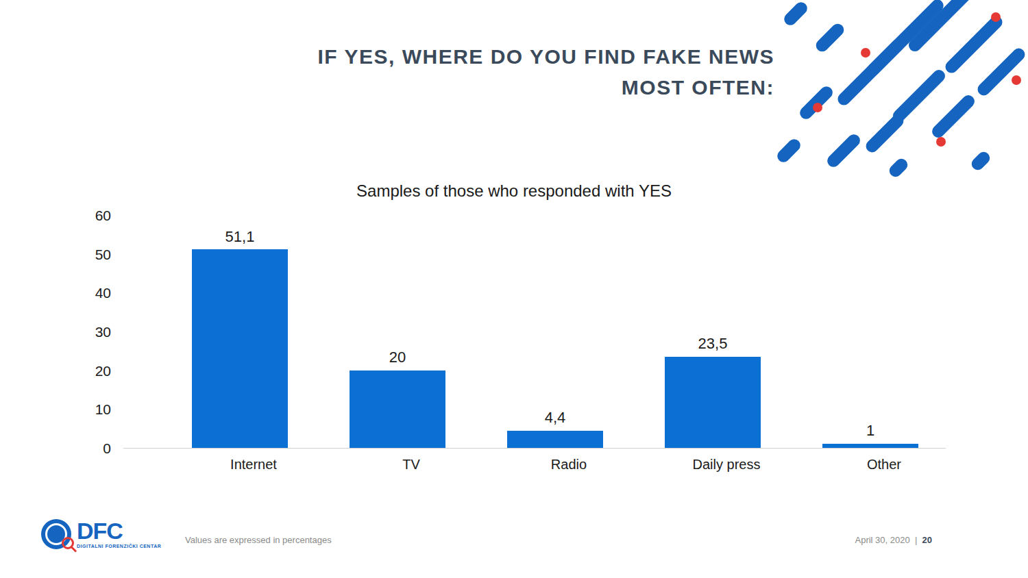If yes, where do you find fake news
most often:
Samples of those who responded with YES
60
50
40
30
20
10
0
51,1
Internet
20
TV
4,4
Radio
23,5
Daily press
1
Other
Values are expressed in percentages
April 30, 2020 | 20
DFC
DIGITALNI FORENZIČKI CENTAR